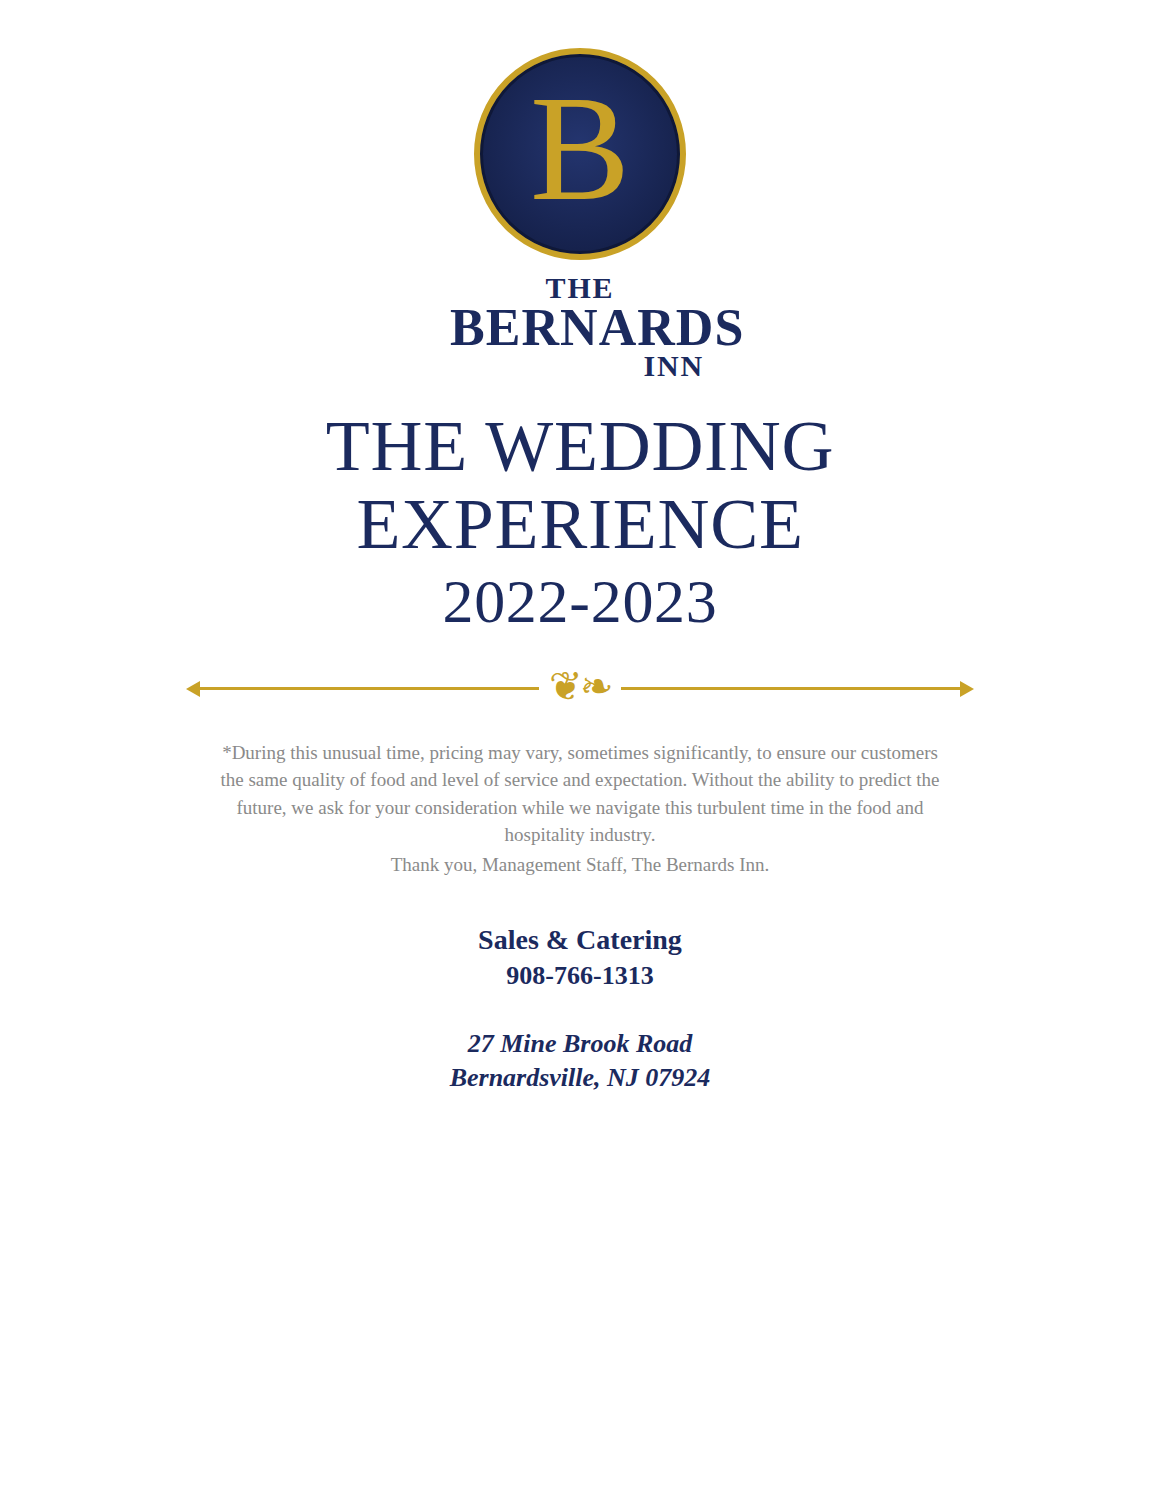B
THE BERNARDS INN
THE WEDDING EXPERIENCE 2022-2023
❦❧
*During this unusual time, pricing may vary, sometimes significantly, to ensure our customers the same quality of food and level of service and expectation. Without the ability to predict the future, we ask for your consideration while we navigate this turbulent time in the food and hospitality industry.
Thank you, Management Staff, The Bernards Inn.
Sales & Catering
908-766-1313
27 Mine Brook Road
Bernardsville, NJ 07924